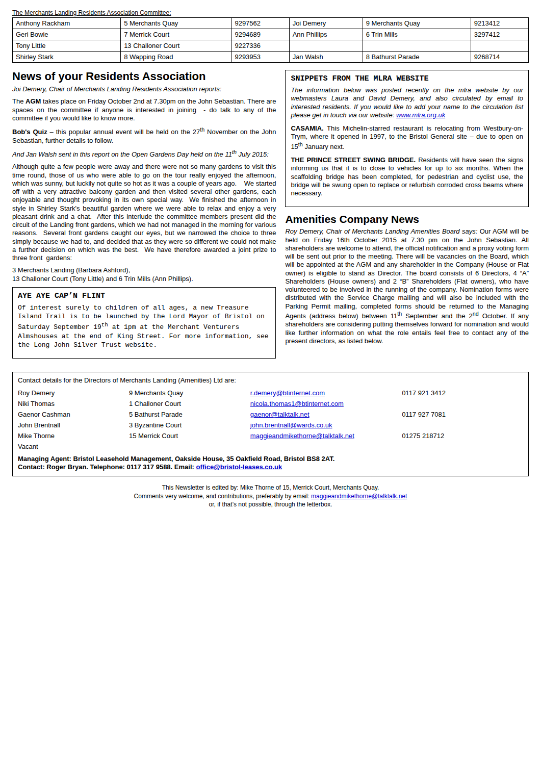The Merchants Landing Residents Association Committee:
| Anthony Rackham | 5 Merchants Quay | 9297562 | Joi Demery | 9 Merchants Quay | 9213412 |
| Geri Bowie | 7 Merrick Court | 9294689 | Ann Phillips | 6 Trin Mills | 3297412 |
| Tony Little | 13 Challoner Court | 9227336 | | | |
| Shirley Stark | 8 Wapping Road | 9293953 | Jan Walsh | 8 Bathurst Parade | 9268714 |
News of your Residents Association
Joi Demery, Chair of Merchants Landing Residents Association reports:
The AGM takes place on Friday October 2nd at 7.30pm on the John Sebastian. There are spaces on the committee if anyone is interested in joining - do talk to any of the committee if you would like to know more.
Bob's Quiz – this popular annual event will be held on the 27th November on the John Sebastian, further details to follow.
And Jan Walsh sent in this report on the Open Gardens Day held on the 11th July 2015:
Although quite a few people were away and there were not so many gardens to visit this time round, those of us who were able to go on the tour really enjoyed the afternoon, which was sunny, but luckily not quite so hot as it was a couple of years ago. We started off with a very attractive balcony garden and then visited several other gardens, each enjoyable and thought provoking in its own special way. We finished the afternoon in style in Shirley Stark's beautiful garden where we were able to relax and enjoy a very pleasant drink and a chat. After this interlude the committee members present did the circuit of the Landing front gardens, which we had not managed in the morning for various reasons. Several front gardens caught our eyes, but we narrowed the choice to three simply because we had to, and decided that as they were so different we could not make a further decision on which was the best. We have therefore awarded a joint prize to three front gardens:
3 Merchants Landing (Barbara Ashford),
13 Challoner Court (Tony Little) and 6 Trin Mills (Ann Phillips).
AYE AYE CAP’N FLINT
Of interest surely to children of all ages, a new Treasure Island Trail is to be launched by the Lord Mayor of Bristol on Saturday September 19th at 1pm at the Merchant Venturers Almshouses at the end of King Street. For more information, see the Long John Silver Trust website.
SNIPPETS FROM THE MLRA WEBSITE
The information below was posted recently on the mlra website by our webmasters Laura and David Demery, and also circulated by email to interested residents. If you would like to add your name to the circulation list please get in touch via our website: www.mlra.org.uk
CASAMIA. This Michelin-starred restaurant is relocating from Westbury-on-Trym, where it opened in 1997, to the Bristol General site – due to open on 15th January next.
THE PRINCE STREET SWING BRIDGE. Residents will have seen the signs informing us that it is to close to vehicles for up to six months. When the scaffolding bridge has been completed, for pedestrian and cyclist use, the bridge will be swung open to replace or refurbish corroded cross beams where necessary.
Amenities Company News
Roy Demery, Chair of Merchants Landing Amenities Board says: Our AGM will be held on Friday 16th October 2015 at 7.30 pm on the John Sebastian. All shareholders are welcome to attend, the official notification and a proxy voting form will be sent out prior to the meeting. There will be vacancies on the Board, which will be appointed at the AGM and any shareholder in the Company (House or Flat owner) is eligible to stand as Director. The board consists of 6 Directors, 4 “A” Shareholders (House owners) and 2 “B” Shareholders (Flat owners), who have volunteered to be involved in the running of the company. Nomination forms were distributed with the Service Charge mailing and will also be included with the Parking Permit mailing, completed forms should be returned to the Managing Agents (address below) between 11th September and the 2nd October. If any shareholders are considering putting themselves forward for nomination and would like further information on what the role entails feel free to contact any of the present directors, as listed below.
Contact details for the Directors of Merchants Landing (Amenities) Ltd are:
| Roy Demery | 9 Merchants Quay | r.demery@btinternet.com | 0117 921 3412 |
| Niki Thomas | 1 Challoner Court | nicola.thomas1@btinternet.com | |
| Gaenor Cashman | 5 Bathurst Parade | gaenor@talktalk.net | 0117 927 7081 |
| John Brentnall | 3 Byzantine Court | john.brentnall@wards.co.uk | |
| Mike Thorne | 15 Merrick Court | maggieandmikethorne@talktalk.net | 01275 218712 |
| Vacant | | | |
Managing Agent: Bristol Leasehold Management, Oakside House, 35 Oakfield Road, Bristol BS8 2AT.
Contact: Roger Bryan. Telephone: 0117 317 9588. Email: office@bristol-leases.co.uk
This Newsletter is edited by: Mike Thorne of 15, Merrick Court, Merchants Quay.
Comments very welcome, and contributions, preferably by email: maggieandmikethorne@talktalk.net
or, if that’s not possible, through the letterbox.